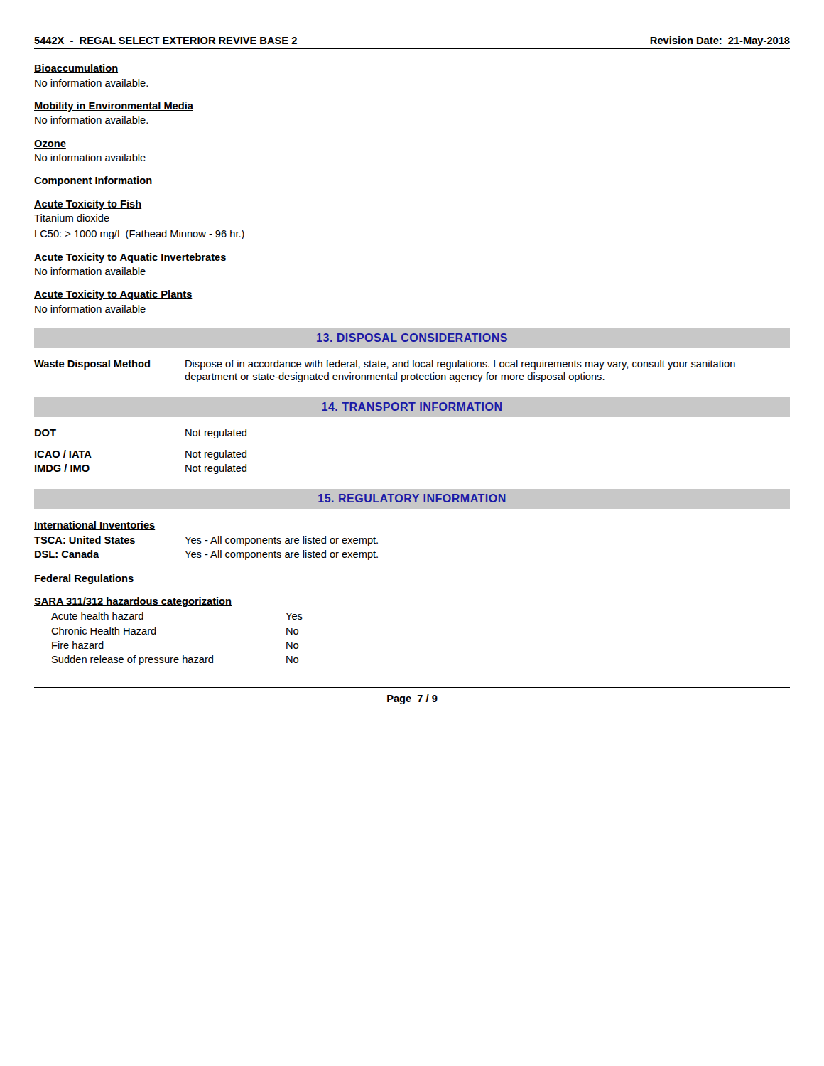5442X - REGAL SELECT EXTERIOR REVIVE BASE 2
Revision Date: 21-May-2018
Bioaccumulation
No information available.
Mobility in Environmental Media
No information available.
Ozone
No information available
Component Information
Acute Toxicity to Fish
Titanium dioxide
LC50: > 1000 mg/L (Fathead Minnow - 96 hr.)
Acute Toxicity to Aquatic Invertebrates
No information available
Acute Toxicity to Aquatic Plants
No information available
13. DISPOSAL CONSIDERATIONS
| Waste Disposal Method | Dispose of in accordance with federal, state, and local regulations. Local requirements may vary, consult your sanitation department or state-designated environmental protection agency for more disposal options. |
14. TRANSPORT INFORMATION
| DOT | Not regulated |
| ICAO / IATA | Not regulated |
| IMDG / IMO | Not regulated |
15. REGULATORY INFORMATION
International Inventories
| TSCA: United States | Yes - All components are listed or exempt. |
| DSL: Canada | Yes - All components are listed or exempt. |
Federal Regulations
SARA 311/312 hazardous categorization
| Acute health hazard | Yes |
| Chronic Health Hazard | No |
| Fire hazard | No |
| Sudden release of pressure hazard | No |
Page 7 / 9